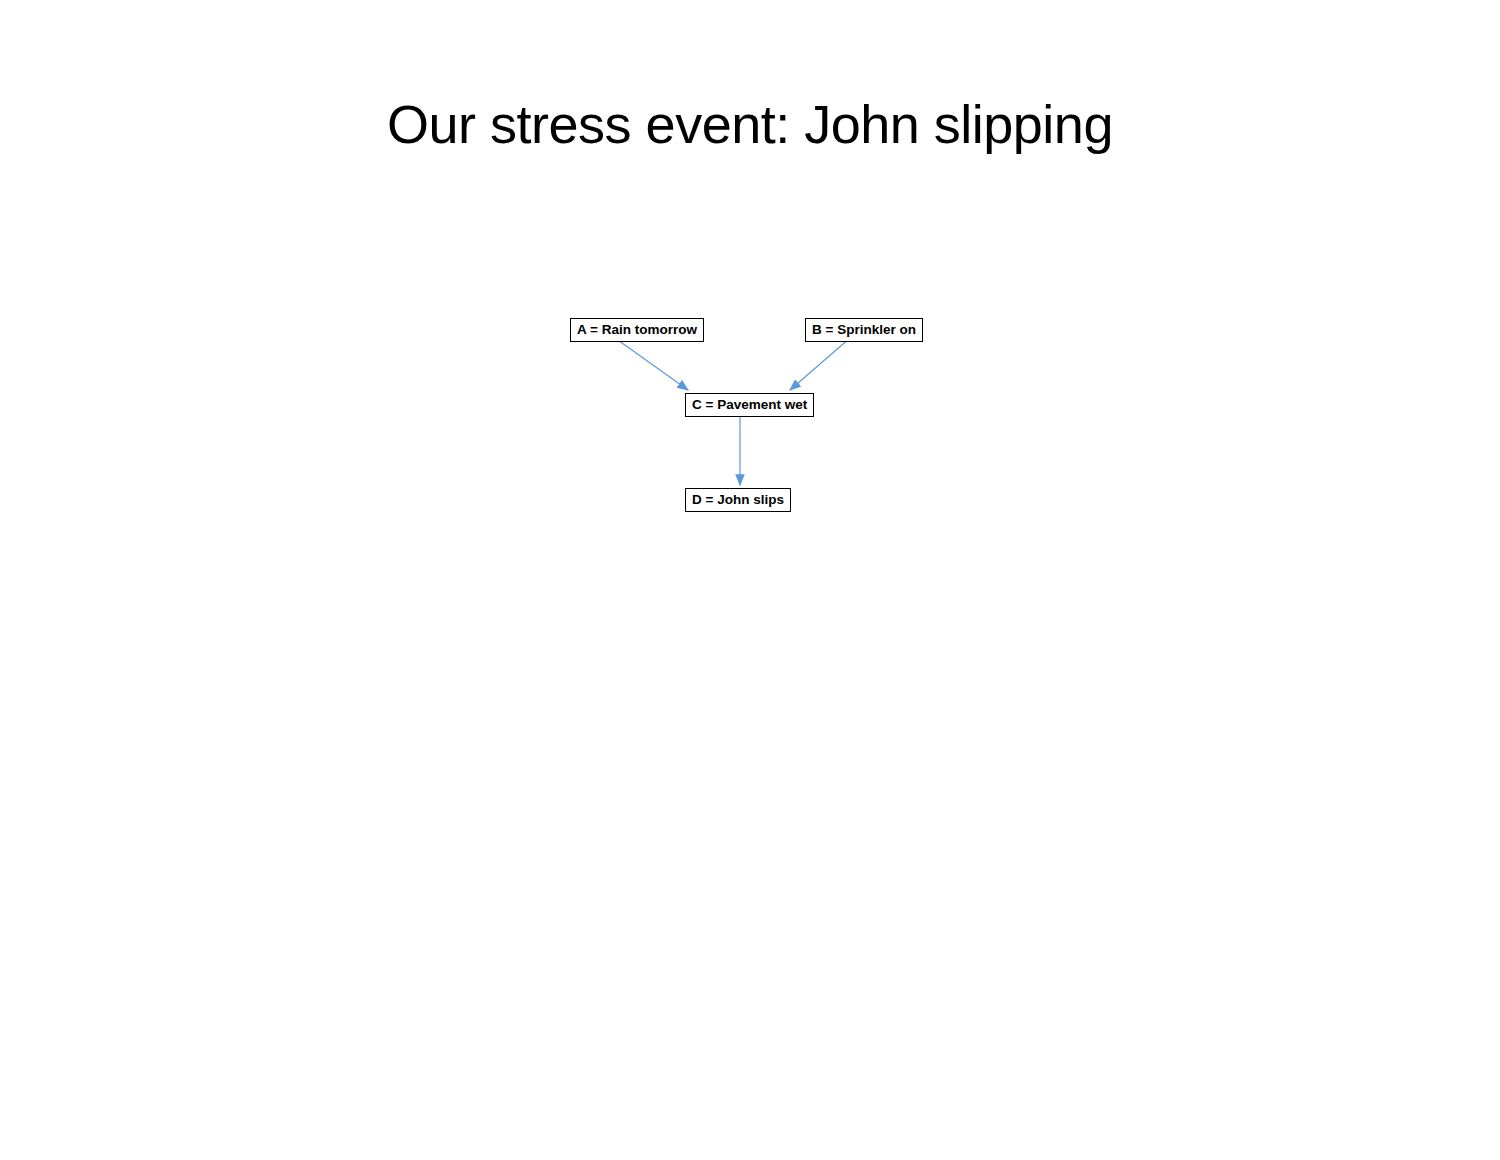Our stress event: John slipping
A = Rain tomorrow
B = Sprinkler on
C = Pavement wet
D = John slips